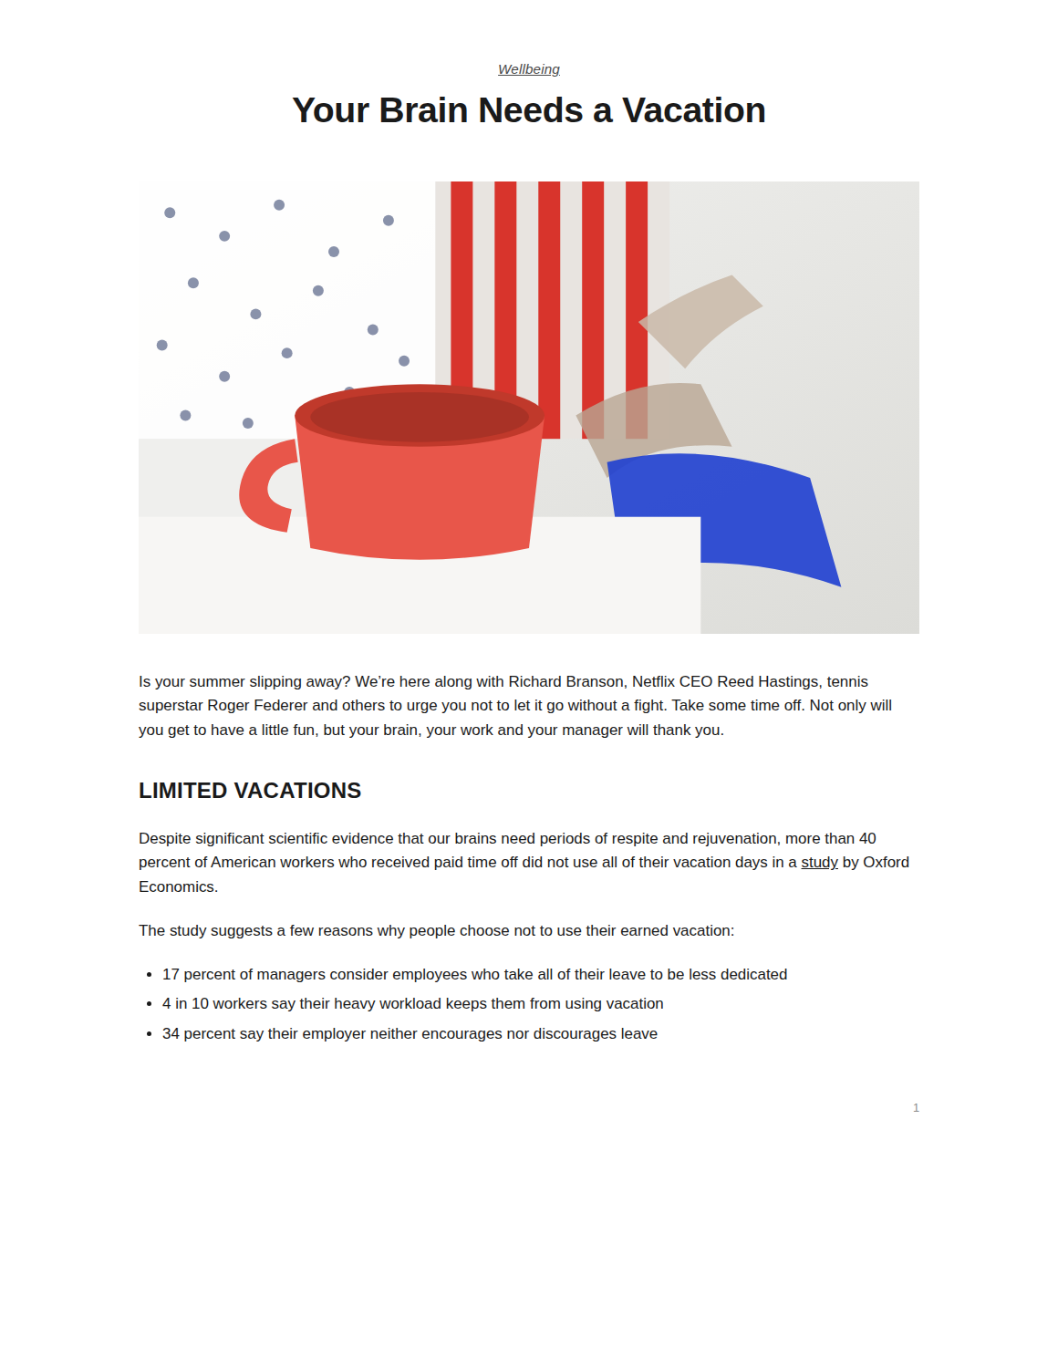Wellbeing
Your Brain Needs a Vacation
Is your summer slipping away? We’re here along with Richard Branson, Netflix CEO Reed Hastings, tennis superstar Roger Federer and others to urge you not to let it go without a fight. Take some time off. Not only will you get to have a little fun, but your brain, your work and your manager will thank you.
LIMITED VACATIONS
Despite significant scientific evidence that our brains need periods of respite and rejuvenation, more than 40 percent of American workers who received paid time off did not use all of their vacation days in a study by Oxford Economics.
The study suggests a few reasons why people choose not to use their earned vacation:
17 percent of managers consider employees who take all of their leave to be less dedicated
4 in 10 workers say their heavy workload keeps them from using vacation
34 percent say their employer neither encourages nor discourages leave
1